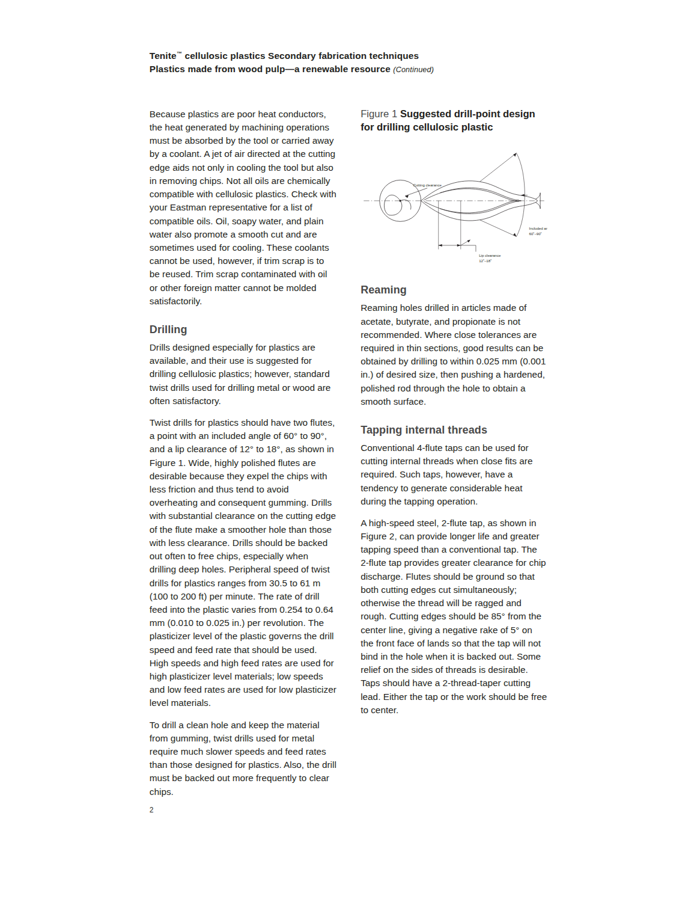Tenite™ cellulosic plastics Secondary fabrication techniques
Plastics made from wood pulp—a renewable resource (Continued)
Because plastics are poor heat conductors, the heat generated by machining operations must be absorbed by the tool or carried away by a coolant. A jet of air directed at the cutting edge aids not only in cooling the tool but also in removing chips. Not all oils are chemically compatible with cellulosic plastics. Check with your Eastman representative for a list of compatible oils. Oil, soapy water, and plain water also promote a smooth cut and are sometimes used for cooling. These coolants cannot be used, however, if trim scrap is to be reused. Trim scrap contaminated with oil or other foreign matter cannot be molded satisfactorily.
Drilling
Drills designed especially for plastics are available, and their use is suggested for drilling cellulosic plastics; however, standard twist drills used for drilling metal or wood are often satisfactory.
Twist drills for plastics should have two flutes, a point with an included angle of 60° to 90°, and a lip clearance of 12° to 18°, as shown in Figure 1. Wide, highly polished flutes are desirable because they expel the chips with less friction and thus tend to avoid overheating and consequent gumming. Drills with substantial clearance on the cutting edge of the flute make a smoother hole than those with less clearance. Drills should be backed out often to free chips, especially when drilling deep holes. Peripheral speed of twist drills for plastics ranges from 30.5 to 61 m (100 to 200 ft) per minute. The rate of drill feed into the plastic varies from 0.254 to 0.64 mm (0.010 to 0.025 in.) per revolution. The plasticizer level of the plastic governs the drill speed and feed rate that should be used. High speeds and high feed rates are used for high plasticizer level materials; low speeds and low feed rates are used for low plasticizer level materials.
To drill a clean hole and keep the material from gumming, twist drills used for metal require much slower speeds and feed rates than those designed for plastics. Also, the drill must be backed out more frequently to clear chips.
Figure 1 Suggested drill-point design for drilling cellulosic plastic
Cutting clearance Included angle 60˚–90˚ Lip clearance 12˚–18˚
Reaming
Reaming holes drilled in articles made of acetate, butyrate, and propionate is not recommended. Where close tolerances are required in thin sections, good results can be obtained by drilling to within 0.025 mm (0.001 in.) of desired size, then pushing a hardened, polished rod through the hole to obtain a smooth surface.
Tapping internal threads
Conventional 4-flute taps can be used for cutting internal threads when close fits are required. Such taps, however, have a tendency to generate considerable heat during the tapping operation.
A high-speed steel, 2-flute tap, as shown in Figure 2, can provide longer life and greater tapping speed than a conventional tap. The 2-flute tap provides greater clearance for chip discharge. Flutes should be ground so that both cutting edges cut simultaneously; otherwise the thread will be ragged and rough. Cutting edges should be 85° from the center line, giving a negative rake of 5° on the front face of lands so that the tap will not bind in the hole when it is backed out. Some relief on the sides of threads is desirable. Taps should have a 2-thread-taper cutting lead. Either the tap or the work should be free to center.
2